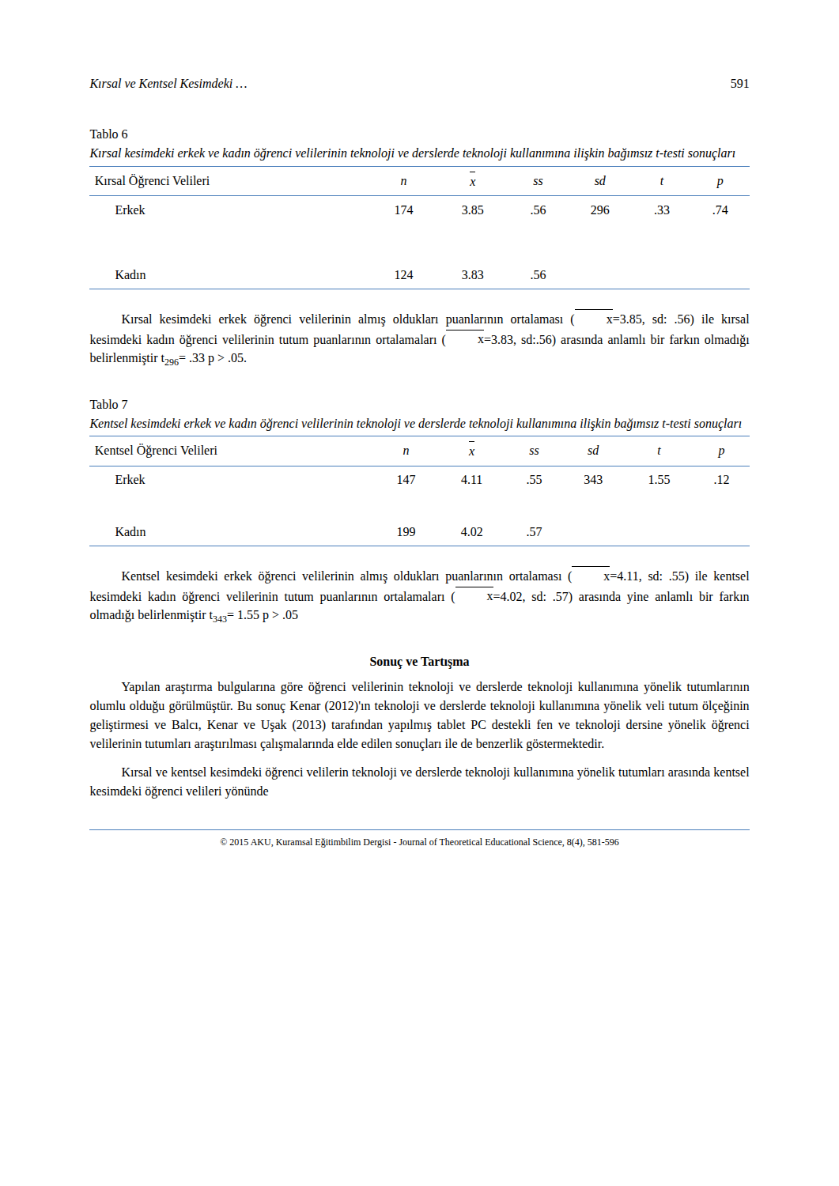Kırsal ve Kentsel Kesimdeki … 591
Tablo 6 Kırsal kesimdeki erkek ve kadın öğrenci velilerinin teknoloji ve derslerde teknoloji kullanımına ilişkin bağımsız t-testi sonuçları
| Kırsal Öğrenci Velileri | n | x | ss | sd | t | p |
| --- | --- | --- | --- | --- | --- | --- |
| Erkek | 174 | 3.85 | .56 | 296 | .33 | .74 |
| Kadın | 124 | 3.83 | .56 | | | |
Kırsal kesimdeki erkek öğrenci velilerinin almış oldukları puanlarının ortalaması (x=3.85, sd: .56) ile kırsal kesimdeki kadın öğrenci velilerinin tutum puanlarının ortalamaları (x=3.83, sd:.56) arasında anlamlı bir farkın olmadığı belirlenmiştir t296= .33 p > .05.
Tablo 7 Kentsel kesimdeki erkek ve kadın öğrenci velilerinin teknoloji ve derslerde teknoloji kullanımına ilişkin bağımsız t-testi sonuçları
| Kentsel Öğrenci Velileri | n | x | ss | sd | t | p |
| --- | --- | --- | --- | --- | --- | --- |
| Erkek | 147 | 4.11 | .55 | 343 | 1.55 | .12 |
| Kadın | 199 | 4.02 | .57 | | | |
Kentsel kesimdeki erkek öğrenci velilerinin almış oldukları puanlarının ortalaması (x=4.11, sd: .55) ile kentsel kesimdeki kadın öğrenci velilerinin tutum puanlarının ortalamaları (x=4.02, sd: .57) arasında yine anlamlı bir farkın olmadığı belirlenmiştir t343= 1.55 p > .05
Sonuç ve Tartışma
Yapılan araştırma bulgularına göre öğrenci velilerinin teknoloji ve derslerde teknoloji kullanımına yönelik tutumlarının olumlu olduğu görülmüştür. Bu sonuç Kenar (2012)'ın teknoloji ve derslerde teknoloji kullanımına yönelik veli tutum ölçeğinin geliştirmesi ve Balcı, Kenar ve Uşak (2013) tarafından yapılmış tablet PC destekli fen ve teknoloji dersine yönelik öğrenci velilerinin tutumları araştırılması çalışmalarında elde edilen sonuçları ile de benzerlik göstermektedir.
Kırsal ve kentsel kesimdeki öğrenci velilerin teknoloji ve derslerde teknoloji kullanımına yönelik tutumları arasında kentsel kesimdeki öğrenci velileri yönünde
© 2015 AKU, Kuramsal Eğitimbilim Dergisi - Journal of Theoretical Educational Science, 8(4), 581-596